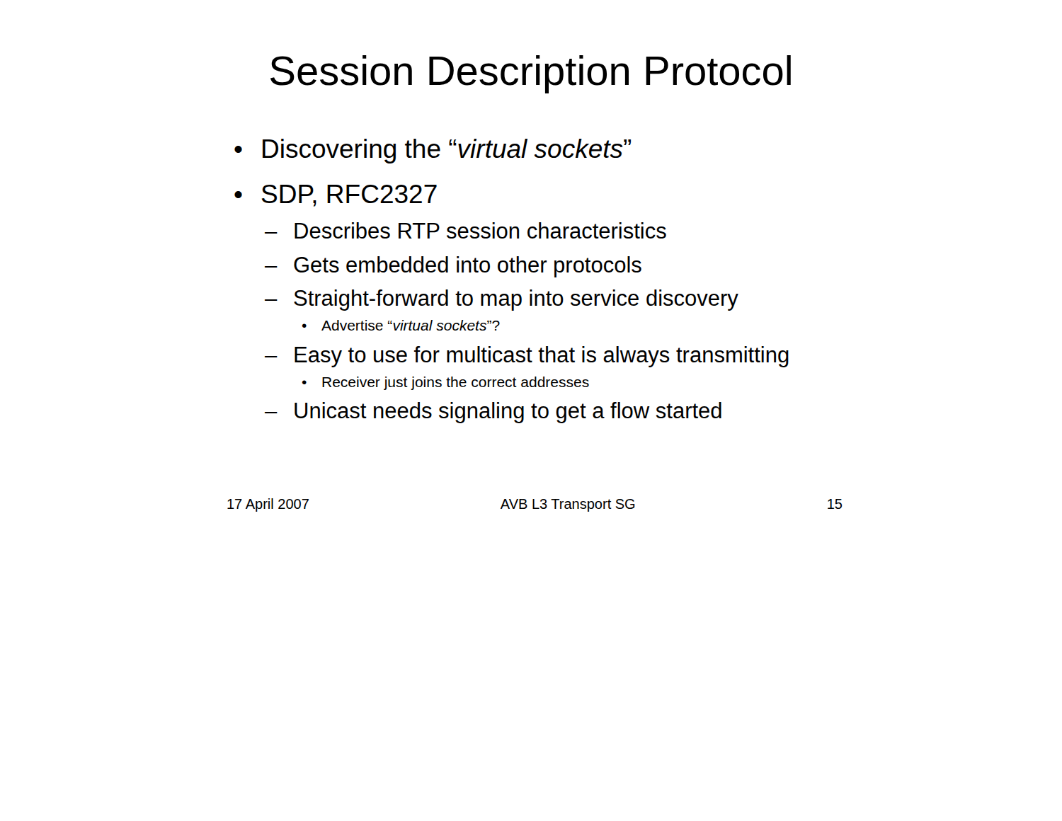Session Description Protocol
Discovering the “virtual sockets”
SDP, RFC2327
Describes RTP session characteristics
Gets embedded into other protocols
Straight-forward to map into service discovery
Advertise “virtual sockets”?
Easy to use for multicast that is always transmitting
Receiver just joins the correct addresses
Unicast needs signaling to get a flow started
17 April 2007 AVB L3 Transport SG 15